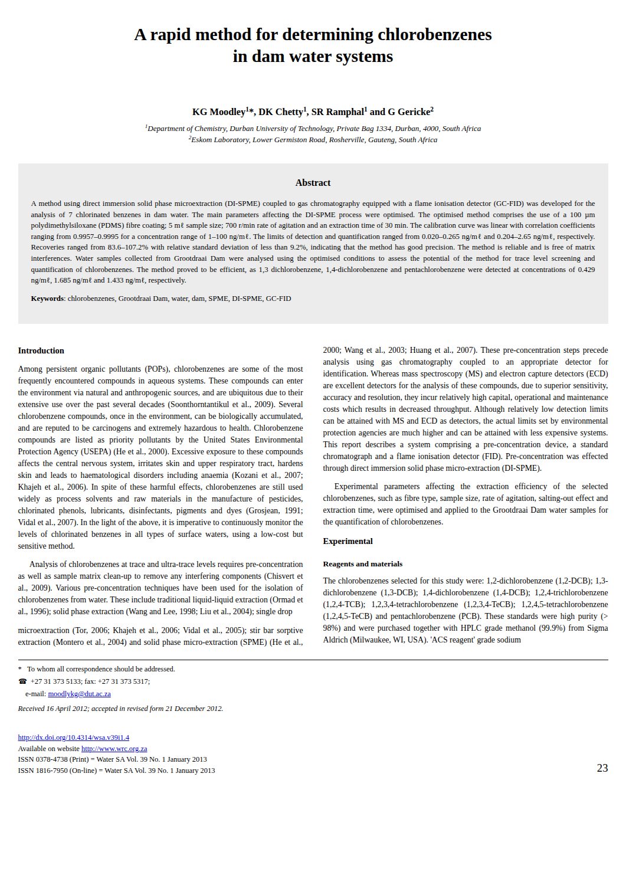A rapid method for determining chlorobenzenes
in dam water systems
KG Moodley1*, DK Chetty1, SR Ramphal1 and G Gericke2
1Department of Chemistry, Durban University of Technology, Private Bag 1334, Durban, 4000, South Africa
2Eskom Laboratory, Lower Germiston Road, Rosherville, Gauteng, South Africa
Abstract
A method using direct immersion solid phase microextraction (DI-SPME) coupled to gas chromatography equipped with a flame ionisation detector (GC-FID) was developed for the analysis of 7 chlorinated benzenes in dam water. The main parameters affecting the DI-SPME process were optimised. The optimised method comprises the use of a 100 µm polydimethylsiloxane (PDMS) fibre coating; 5 mℓ sample size; 700 r/min rate of agitation and an extraction time of 30 min. The calibration curve was linear with correlation coefficients ranging from 0.9957–0.9995 for a concentration range of 1–100 ng/mℓ. The limits of detection and quantification ranged from 0.020–0.265 ng/mℓ and 0.204–2.65 ng/mℓ, respectively. Recoveries ranged from 83.6–107.2% with relative standard deviation of less than 9.2%, indicating that the method has good precision. The method is reliable and is free of matrix interferences. Water samples collected from Grootdraai Dam were analysed using the optimised conditions to assess the potential of the method for trace level screening and quantification of chlorobenzenes. The method proved to be efficient, as 1,3 dichlorobenzene, 1,4-dichlorobenzene and pentachlorobenzene were detected at concentrations of 0.429 ng/mℓ, 1.685 ng/mℓ and 1.433 ng/mℓ, respectively.
Keywords: chlorobenzenes, Grootdraai Dam, water, dam, SPME, DI-SPME, GC-FID
Introduction
Among persistent organic pollutants (POPs), chlorobenzenes are some of the most frequently encountered compounds in aqueous systems. These compounds can enter the environment via natural and anthropogenic sources, and are ubiquitous due to their extensive use over the past several decades (Soonthorntantikul et al., 2009). Several chlorobenzene compounds, once in the environment, can be biologically accumulated, and are reputed to be carcinogens and extremely hazardous to health. Chlorobenzene compounds are listed as priority pollutants by the United States Environmental Protection Agency (USEPA) (He et al., 2000). Excessive exposure to these compounds affects the central nervous system, irritates skin and upper respiratory tract, hardens skin and leads to haematological disorders including anaemia (Kozani et al., 2007; Khajeh et al., 2006). In spite of these harmful effects, chlorobenzenes are still used widely as process solvents and raw materials in the manufacture of pesticides, chlorinated phenols, lubricants, disinfectants, pigments and dyes (Grosjean, 1991; Vidal et al., 2007). In the light of the above, it is imperative to continuously monitor the levels of chlorinated benzenes in all types of surface waters, using a low-cost but sensitive method.
Analysis of chlorobenzenes at trace and ultra-trace levels requires pre-concentration as well as sample matrix clean-up to remove any interfering components (Chisvert et al., 2009). Various pre-concentration techniques have been used for the isolation of chlorobenzenes from water. These include traditional liquid-liquid extraction (Ormad et al., 1996); solid phase extraction (Wang and Lee, 1998; Liu et al., 2004); single drop
microextraction (Tor, 2006; Khajeh et al., 2006; Vidal et al., 2005); stir bar sorptive extraction (Montero et al., 2004) and solid phase micro-extraction (SPME) (He et al., 2000; Wang et al., 2003; Huang et al., 2007). These pre-concentration steps precede analysis using gas chromatography coupled to an appropriate detector for identification. Whereas mass spectroscopy (MS) and electron capture detectors (ECD) are excellent detectors for the analysis of these compounds, due to superior sensitivity, accuracy and resolution, they incur relatively high capital, operational and maintenance costs which results in decreased throughput. Although relatively low detection limits can be attained with MS and ECD as detectors, the actual limits set by environmental protection agencies are much higher and can be attained with less expensive systems. This report describes a system comprising a pre-concentration device, a standard chromatograph and a flame ionisation detector (FID). Pre-concentration was effected through direct immersion solid phase micro-extraction (DI-SPME).
Experimental parameters affecting the extraction efficiency of the selected chlorobenzenes, such as fibre type, sample size, rate of agitation, salting-out effect and extraction time, were optimised and applied to the Grootdraai Dam water samples for the quantification of chlorobenzenes.
Experimental
Reagents and materials
The chlorobenzenes selected for this study were: 1,2-dichlorobenzene (1,2-DCB); 1,3-dichlorobenzene (1,3-DCB); 1,4-dichlorobenzene (1,4-DCB); 1,2,4-trichlorobenzene (1,2,4-TCB); 1,2,3,4-tetrachlorobenzene (1,2,3,4-TeCB); 1,2,4,5-tetrachlorobenzene (1,2,4,5-TeCB) and pentachlorobenzene (PCB). These standards were high purity (> 98%) and were purchased together with HPLC grade methanol (99.9%) from Sigma Aldrich (Milwaukee, WI, USA). 'ACS reagent' grade sodium
* To whom all correspondence should be addressed.
☎ +27 31 373 5133; fax: +27 31 373 5317;
e-mail: moodlykg@dut.ac.za
Received 16 April 2012; accepted in revised form 21 December 2012.
http://dx.doi.org/10.4314/wsa.v39i1.4
Available on website http://www.wrc.org.za
ISSN 0378-4738 (Print) = Water SA Vol. 39 No. 1 January 2013
ISSN 1816-7950 (On-line) = Water SA Vol. 39 No. 1 January 2013 23